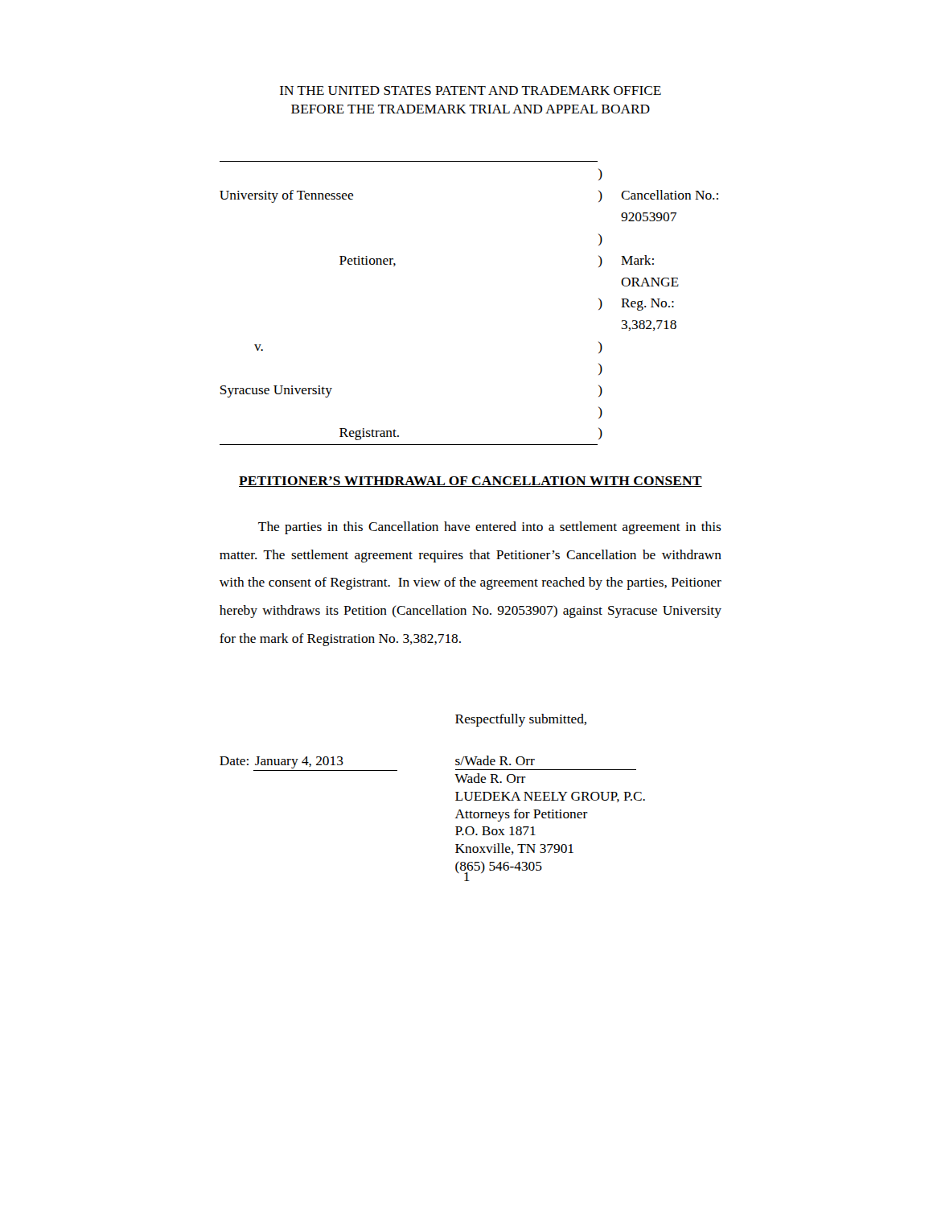IN THE UNITED STATES PATENT AND TRADEMARK OFFICE
BEFORE THE TRADEMARK TRIAL AND APPEAL BOARD
| | ) | |
| University of Tennessee | ) | Cancellation No.: 92053907 |
| | ) | |
| Petitioner, | ) | Mark: ORANGE |
| | ) | Reg. No.: 3,382,718 |
| v. | ) | |
| | ) | |
| Syracuse University | ) | |
| | ) | |
| Registrant. | ) | |
PETITIONER’S WITHDRAWAL OF CANCELLATION WITH CONSENT
The parties in this Cancellation have entered into a settlement agreement in this matter. The settlement agreement requires that Petitioner’s Cancellation be withdrawn with the consent of Registrant. In view of the agreement reached by the parties, Peitioner hereby withdraws its Petition (Cancellation No. 92053907) against Syracuse University for the mark of Registration No. 3,382,718.
Respectfully submitted,
| Date: January 4, 2013 | s/Wade R. Orr Wade R. Orr LUEDEKA NEELY GROUP, P.C. Attorneys for Petitioner P.O. Box 1871 Knoxville, TN 37901 (865) 546-4305 |
1